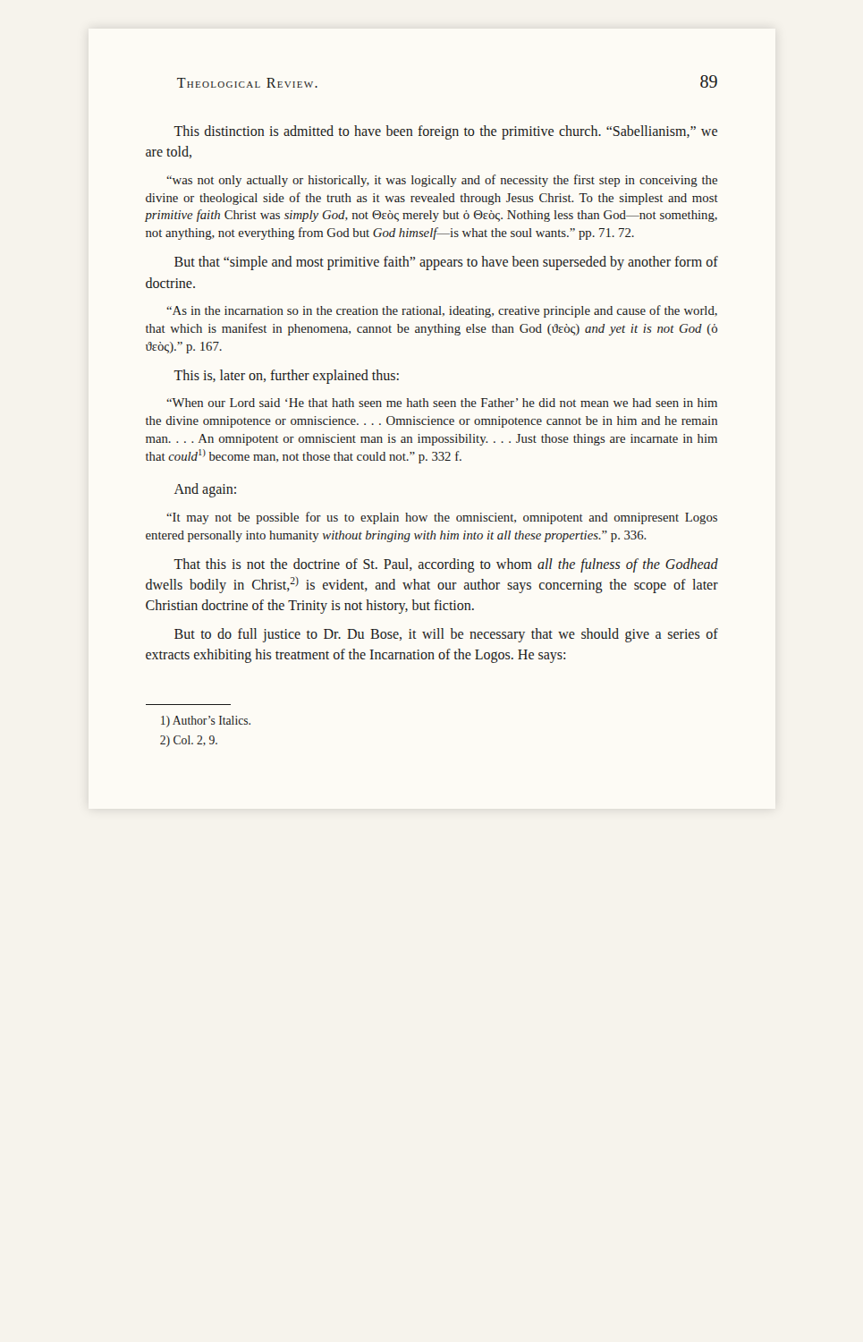Theological Review. 89
This distinction is admitted to have been foreign to the primitive church. “Sabellianism,” we are told,
“was not only actually or historically, it was logically and of necessity the first step in conceiving the divine or theological side of the truth as it was revealed through Jesus Christ. To the simplest and most primitive faith Christ was simply God, not Θεὸς merely but ὁ Θεὸς. Nothing less than God—not something, not anything, not everything from God but God himself—is what the soul wants.” pp. 71. 72.
But that “simple and most primitive faith” appears to have been superseded by another form of doctrine.
“As in the incarnation so in the creation the rational, ideating, creative principle and cause of the world, that which is manifest in phenomena, cannot be anything else than God (ϑεὸς) and yet it is not God (ὁ ϑεὸς).” p. 167.
This is, later on, further explained thus:
“When our Lord said ‘He that hath seen me hath seen the Father’ he did not mean we had seen in him the divine omnipotence or omniscience. . . . Omniscience or omnipotence cannot be in him and he remain man. . . . An omnipotent or omniscient man is an impossibility. . . . Just those things are incarnate in him that could1) become man, not those that could not.” p. 332 f.
And again:
“It may not be possible for us to explain how the omniscient, omnipotent and omnipresent Logos entered personally into humanity without bringing with him into it all these properties.” p. 336.
That this is not the doctrine of St. Paul, according to whom all the fulness of the Godhead dwells bodily in Christ,2) is evident, and what our author says concerning the scope of later Christian doctrine of the Trinity is not history, but fiction.
But to do full justice to Dr. Du Bose, it will be necessary that we should give a series of extracts exhibiting his treatment of the Incarnation of the Logos. He says:
1) Author’s Italics.
2) Col. 2, 9.